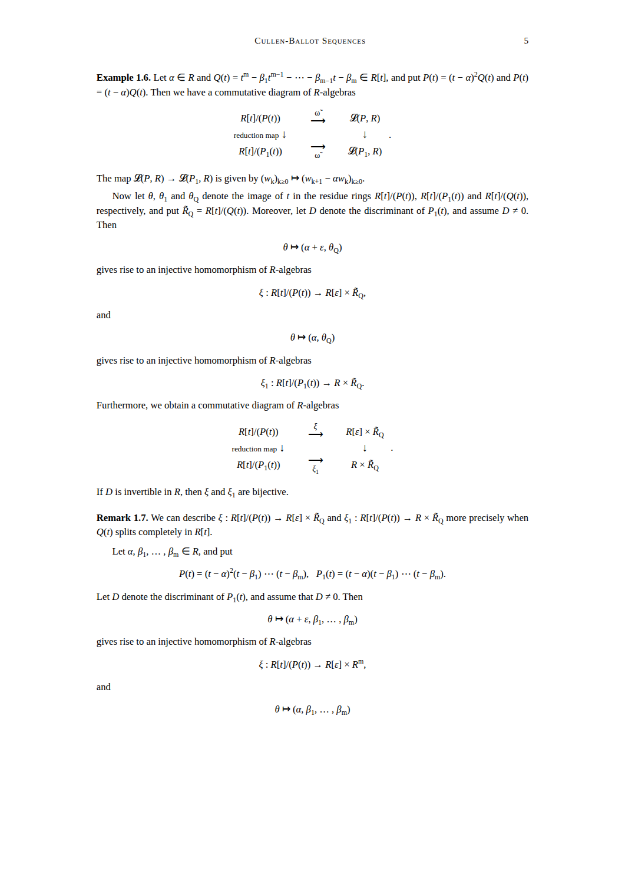Cullen-Ballot Sequences 5
Example 1.6. Let α ∈ R and Q(t) = tm − β1tm−1 − ⋯ − βm−1t − βm ∈ R[t], and put P(t) = (t − α)2Q(t) and P(t) = (t − α)Q(t). Then we have a commutative diagram of R-algebras
| R [ t ]/( P ( t )) | ω̃ ⟶ | 𝓛( P , R ) | |
| reduction map ↓ | | ↓ | . |
| R [ t ]/( P 1 ( t )) | ⟶ ω̃ | 𝓛( P 1 , R ) | |
The map 𝓛(P, R) → 𝓛(P1, R) is given by (wk)k≥0 ↦ (wk+1 − αwk)k≥0.
Now let θ, θ1 and θQ denote the image of t in the residue rings R[t]/(P(t)), R[t]/(P1(t)) and R[t]/(Q(t)), respectively, and put R̃Q = R[t]/(Q(t)). Moreover, let D denote the discriminant of P1(t), and assume D ≠ 0. Then
θ ↦ (α + ε, θQ)
gives rise to an injective homomorphism of R-algebras
ξ : R[t]/(P(t)) → R[ε] × R̃Q,
and
θ ↦ (α, θQ)
gives rise to an injective homomorphism of R-algebras
ξ1 : R[t]/(P1(t)) → R × R̃Q.
Furthermore, we obtain a commutative diagram of R-algebras
| R [ t ]/( P ( t )) | ξ ⟶ | R [ ε ] × R̃ Q | |
| reduction map ↓ | | ↓ | . |
| R [ t ]/( P 1 ( t )) | ⟶ ξ 1 | R × R̃ Q | |
If D is invertible in R, then ξ and ξ1 are bijective.
Remark 1.7. We can describe ξ : R[t]/(P(t)) → R[ε] × R̃Q and ξ1 : R[t]/(P(t)) → R × R̃Q more precisely when Q(t) splits completely in R[t].
Let α, β1, … , βm ∈ R, and put
P(t) = (t − α)2(t − β1) ⋯ (t − βm), P1(t) = (t − α)(t − β1) ⋯ (t − βm).
Let D denote the discriminant of P1(t), and assume that D ≠ 0. Then
θ ↦ (α + ε, β1, … , βm)
gives rise to an injective homomorphism of R-algebras
ξ : R[t]/(P(t)) → R[ε] × Rm,
and
θ ↦ (α, β1, … , βm)